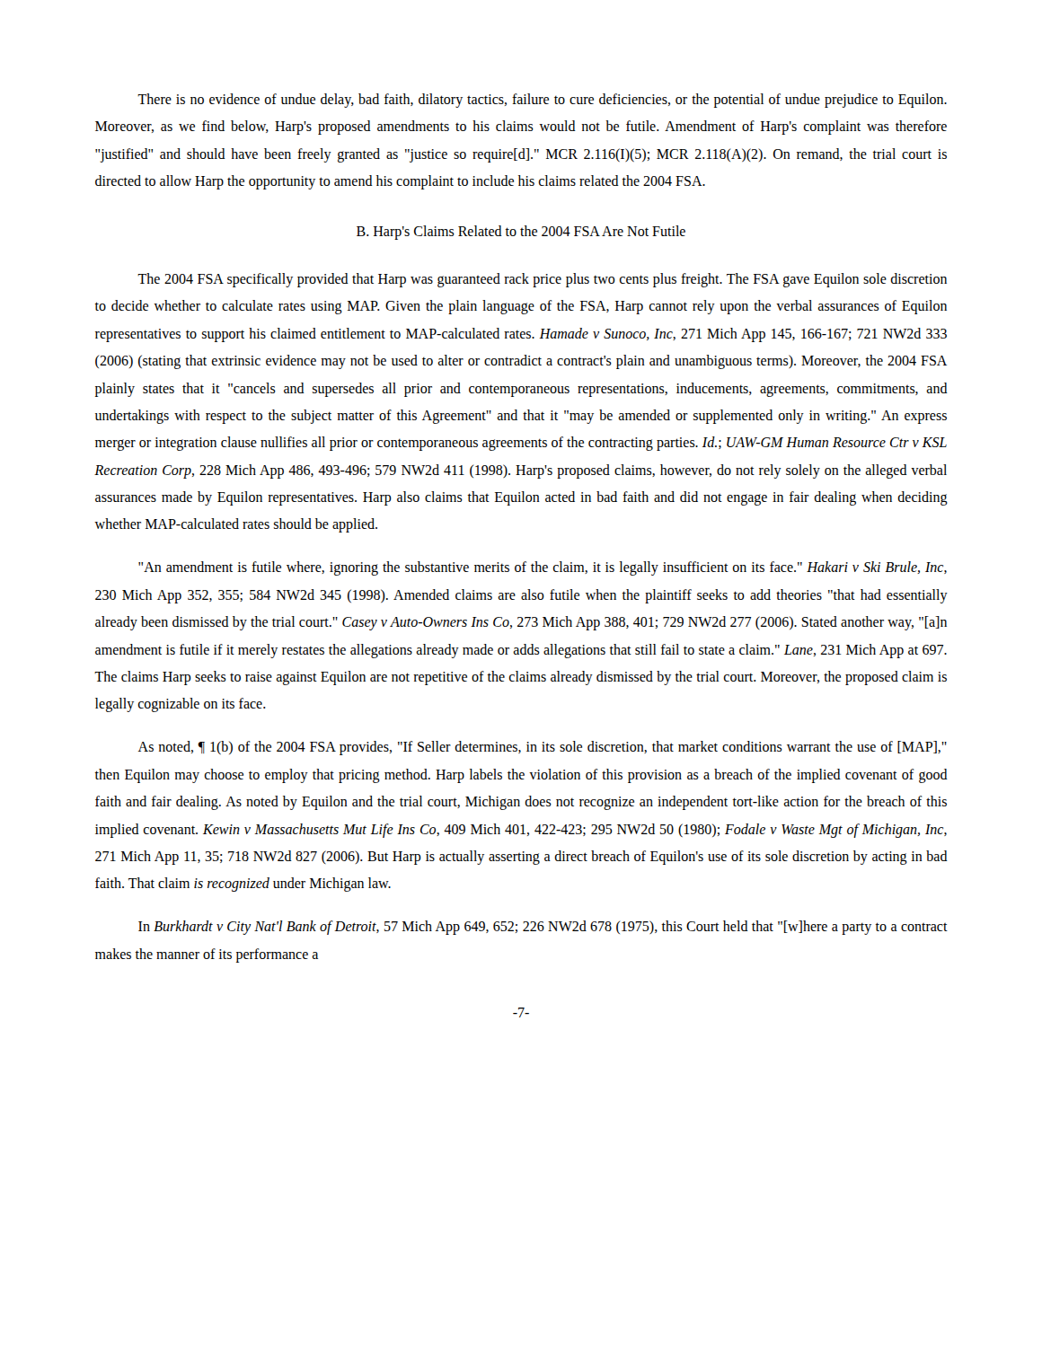There is no evidence of undue delay, bad faith, dilatory tactics, failure to cure deficiencies, or the potential of undue prejudice to Equilon. Moreover, as we find below, Harp's proposed amendments to his claims would not be futile. Amendment of Harp's complaint was therefore "justified" and should have been freely granted as "justice so require[d]." MCR 2.116(I)(5); MCR 2.118(A)(2). On remand, the trial court is directed to allow Harp the opportunity to amend his complaint to include his claims related the 2004 FSA.
B. Harp's Claims Related to the 2004 FSA Are Not Futile
The 2004 FSA specifically provided that Harp was guaranteed rack price plus two cents plus freight. The FSA gave Equilon sole discretion to decide whether to calculate rates using MAP. Given the plain language of the FSA, Harp cannot rely upon the verbal assurances of Equilon representatives to support his claimed entitlement to MAP-calculated rates. Hamade v Sunoco, Inc, 271 Mich App 145, 166-167; 721 NW2d 333 (2006) (stating that extrinsic evidence may not be used to alter or contradict a contract's plain and unambiguous terms). Moreover, the 2004 FSA plainly states that it "cancels and supersedes all prior and contemporaneous representations, inducements, agreements, commitments, and undertakings with respect to the subject matter of this Agreement" and that it "may be amended or supplemented only in writing." An express merger or integration clause nullifies all prior or contemporaneous agreements of the contracting parties. Id.; UAW-GM Human Resource Ctr v KSL Recreation Corp, 228 Mich App 486, 493-496; 579 NW2d 411 (1998). Harp's proposed claims, however, do not rely solely on the alleged verbal assurances made by Equilon representatives. Harp also claims that Equilon acted in bad faith and did not engage in fair dealing when deciding whether MAP-calculated rates should be applied.
"An amendment is futile where, ignoring the substantive merits of the claim, it is legally insufficient on its face." Hakari v Ski Brule, Inc, 230 Mich App 352, 355; 584 NW2d 345 (1998). Amended claims are also futile when the plaintiff seeks to add theories "that had essentially already been dismissed by the trial court." Casey v Auto-Owners Ins Co, 273 Mich App 388, 401; 729 NW2d 277 (2006). Stated another way, "[a]n amendment is futile if it merely restates the allegations already made or adds allegations that still fail to state a claim." Lane, 231 Mich App at 697. The claims Harp seeks to raise against Equilon are not repetitive of the claims already dismissed by the trial court. Moreover, the proposed claim is legally cognizable on its face.
As noted, ¶ 1(b) of the 2004 FSA provides, "If Seller determines, in its sole discretion, that market conditions warrant the use of [MAP]," then Equilon may choose to employ that pricing method. Harp labels the violation of this provision as a breach of the implied covenant of good faith and fair dealing. As noted by Equilon and the trial court, Michigan does not recognize an independent tort-like action for the breach of this implied covenant. Kewin v Massachusetts Mut Life Ins Co, 409 Mich 401, 422-423; 295 NW2d 50 (1980); Fodale v Waste Mgt of Michigan, Inc, 271 Mich App 11, 35; 718 NW2d 827 (2006). But Harp is actually asserting a direct breach of Equilon's use of its sole discretion by acting in bad faith. That claim is recognized under Michigan law.
In Burkhardt v City Nat'l Bank of Detroit, 57 Mich App 649, 652; 226 NW2d 678 (1975), this Court held that "[w]here a party to a contract makes the manner of its performance a
-7-